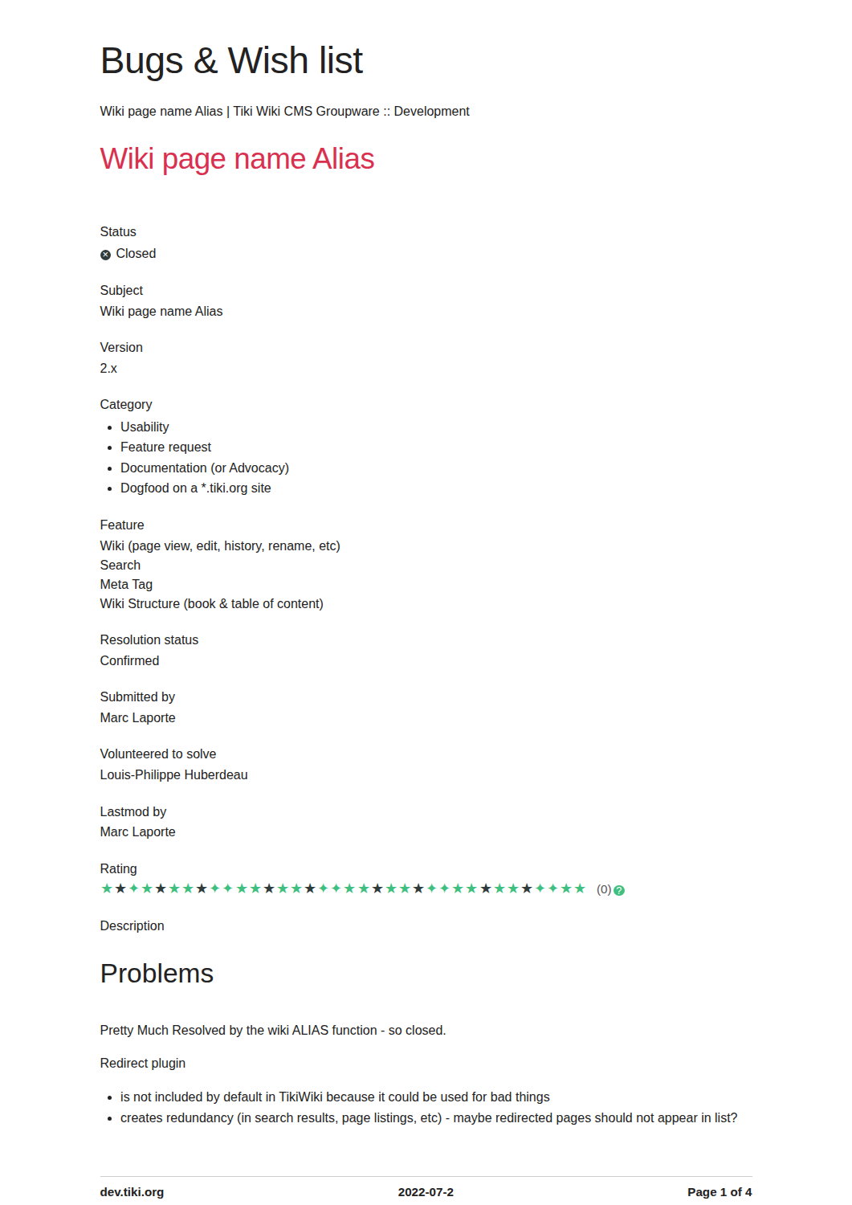Bugs & Wish list
Wiki page name Alias | Tiki Wiki CMS Groupware :: Development
Wiki page name Alias
Status Closed
Subject Wiki page name Alias
Version 2.x
Category
Usability
Feature request
Documentation (or Advocacy)
Dogfood on a *.tiki.org site
Feature Wiki (page view, edit, history, rename, etc) Search Meta Tag Wiki Structure (book & table of content)
Resolution status Confirmed
Submitted by Marc Laporte
Volunteered to solve Louis-Philippe Huberdeau
Lastmod by Marc Laporte
Rating ★★✦★★★★★✦✦★★★★★★✦✦★★★★★★✦✦★★★★★★✦✦★★ (0)?
Description
Problems
Pretty Much Resolved by the wiki ALIAS function - so closed.
Redirect plugin
is not included by default in TikiWiki because it could be used for bad things
creates redundancy (in search results, page listings, etc) - maybe redirected pages should not appear in list?
dev.tiki.org 2022-07-2 Page 1 of 4